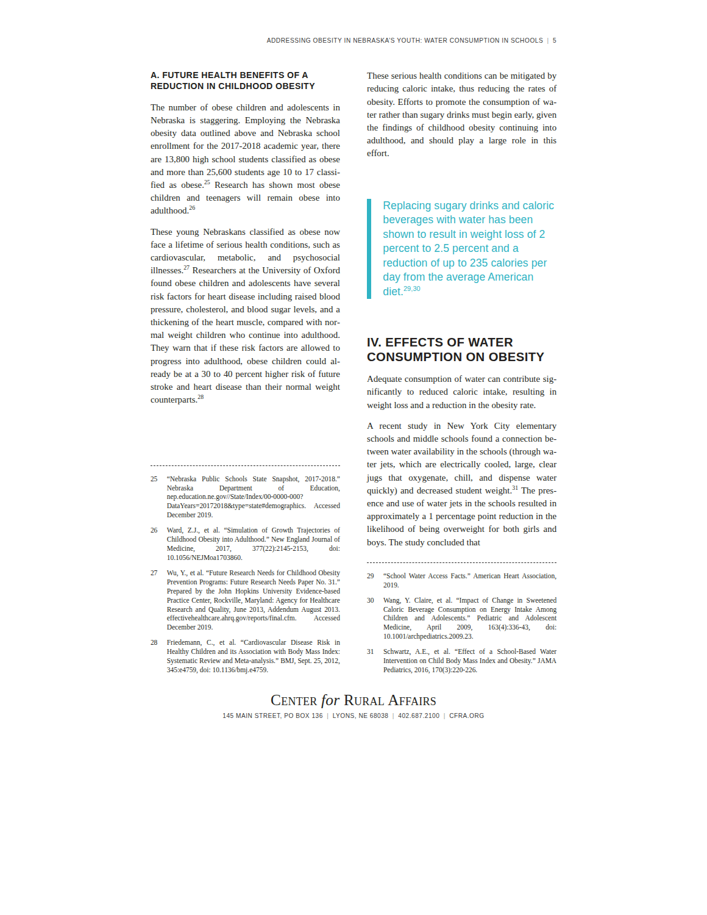Addressing Obesity in Nebraska’s Youth: Water Consumption in Schools | 5
A. Future Health Benefits of a Reduction in Childhood Obesity
The number of obese children and adolescents in Nebraska is staggering. Employing the Nebraska obesity data outlined above and Nebraska school enrollment for the 2017-2018 academic year, there are 13,800 high school students classified as obese and more than 25,600 students age 10 to 17 classified as obese.25 Research has shown most obese children and teenagers will remain obese into adulthood.26
These young Nebraskans classified as obese now face a lifetime of serious health conditions, such as cardiovascular, metabolic, and psychosocial illnesses.27 Researchers at the University of Oxford found obese children and adolescents have several risk factors for heart disease including raised blood pressure, cholesterol, and blood sugar levels, and a thickening of the heart muscle, compared with normal weight children who continue into adulthood. They warn that if these risk factors are allowed to progress into adulthood, obese children could already be at a 30 to 40 percent higher risk of future stroke and heart disease than their normal weight counterparts.28
25“Nebraska Public Schools State Snapshot, 2017-2018.” Nebraska Department of Education, nep.education.ne.gov//State/Index/00-0000-000?DataYears=20172018&type=state#demographics. Accessed December 2019.
26 Ward, Z.J., et al. “Simulation of Growth Trajectories of Childhood Obesity into Adulthood.” New England Journal of Medicine, 2017, 377(22):2145-2153, doi: 10.1056/NEJMoa1703860.
27 Wu, Y., et al. “Future Research Needs for Childhood Obesity Prevention Programs: Future Research Needs Paper No. 31.” Prepared by the John Hopkins University Evidence-based Practice Center, Rockville, Maryland: Agency for Healthcare Research and Quality, June 2013, Addendum August 2013. effectivehealthcare.ahrq.gov/reports/final.cfm. Accessed December 2019.
28 Friedemann, C., et al. “Cardiovascular Disease Risk in Healthy Children and its Association with Body Mass Index: Systematic Review and Meta-analysis.” BMJ, Sept. 25, 2012, 345:e4759, doi: 10.1136/bmj.e4759.
These serious health conditions can be mitigated by reducing caloric intake, thus reducing the rates of obesity. Efforts to promote the consumption of water rather than sugary drinks must begin early, given the findings of childhood obesity continuing into adulthood, and should play a large role in this effort.
Replacing sugary drinks and caloric beverages with water has been shown to result in weight loss of 2 percent to 2.5 percent and a reduction of up to 235 calories per day from the average American diet.29,30
IV. Effects of Water Consumption on Obesity
Adequate consumption of water can contribute significantly to reduced caloric intake, resulting in weight loss and a reduction in the obesity rate.
A recent study in New York City elementary schools and middle schools found a connection between water availability in the schools (through water jets, which are electrically cooled, large, clear jugs that oxygenate, chill, and dispense water quickly) and decreased student weight.31 The presence and use of water jets in the schools resulted in approximately a 1 percentage point reduction in the likelihood of being overweight for both girls and boys. The study concluded that
29“School Water Access Facts.” American Heart Association, 2019.
30 Wang, Y. Claire, et al. “Impact of Change in Sweetened Caloric Beverage Consumption on Energy Intake Among Children and Adolescents.” Pediatric and Adolescent Medicine, April 2009, 163(4):336-43, doi: 10.1001/archpediatrics.2009.23.
31 Schwartz, A.E., et al. “Effect of a School-Based Water Intervention on Child Body Mass Index and Obesity.” JAMA Pediatrics, 2016, 170(3):220-226.
Center for Rural Affairs
145 Main Street, PO Box 136 | Lyons, NE 68038 | 402.687.2100 | cfra.org